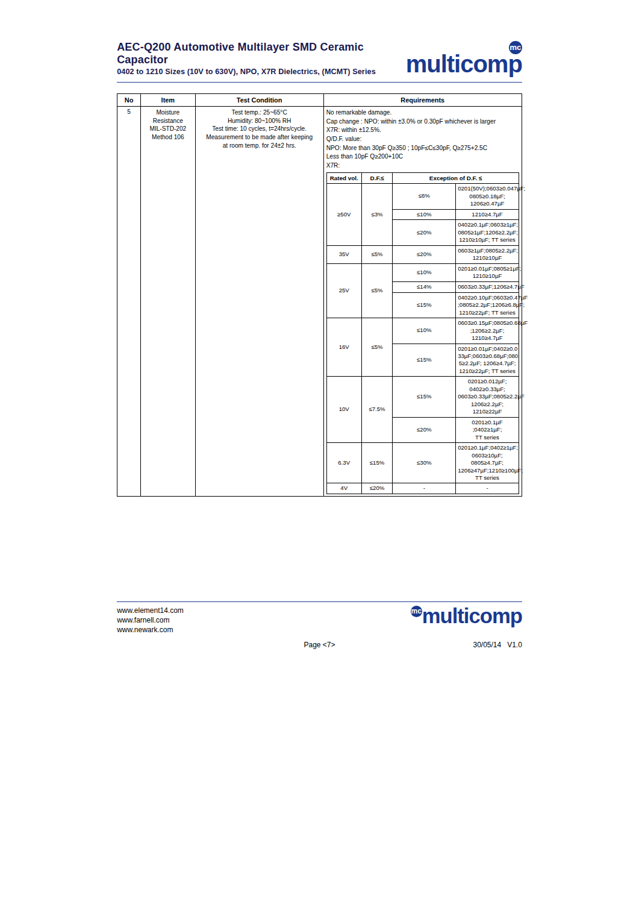AEC-Q200 Automotive Multilayer SMD Ceramic Capacitor
0402 to 1210 Sizes (10V to 630V), NPO, X7R Dielectrics, (MCMT) Series
mc multicomp
| No | Item | Test Condition | Requirements |
| --- | --- | --- | --- |
| 5 | Moisture Resistance MIL-STD-202 Method 106 | Test temp.: 25~65°C Humidity: 80~100% RH Test time: 10 cycles, t=24hrs/cycle. Measurement to be made after keeping at room temp. for 24±2 hrs. | No remarkable damage. Cap change : NPO: within ±3.0% or 0.30pF whichever is larger X7R: within ±12.5%. Q/D.F. value: NPO: More than 30pF Q≥350 ; 10pF≤C≤30pF, Q≥275+2.5C Less than 10pF Q≥200+10C X7R: / Rated vol. / D.F.≤ / Exception of D.F. ≤ / / --- / --- / --- / / ≥50V / ≤3% / ≤6% / 0201(50V);0603≥0.047µF; 0805≥0.18µF; 1206≥0.47µF / / ≤10% / 1210≥4.7µF / / ≤20% / 0402≥0.1µF;0603≥1µF; 0805≥1µF;1206≥2.2µF; 1210≥10µF; TT series / / 35V / ≤5% / ≤20% / 0603≥1µF;0805≥2.2µF; 1210≥10µF / / 25V / ≤5% / ≤10% / 0201≥0.01µF;0805≥1µF; 1210≥10µF / / ≤14% / 0603≥0.33µF;1206≥4.7µF / / ≤15% / 0402≥0.10µF;0603≥0.47µF ;0805≥2.2µF;1206≥6.8µF; 1210≥22µF; TT series / / 16V / ≤5% / ≤10% / 0603≥0.15µF;0805≥0.68µF ;1206≥2.2µF; 1210≥4.7µF / / ≤15% / 0201≥0.01µF;0402≥0.0 33µF;0603≥0.68µF;080 5≥2.2µF; 1206≥4.7µF; 1210≥22µF; TT series / / 10V / ≤7.5% / ≤15% / 0201≥0.012µF; 0402≥0.33µF; 0603≥0.33µF;0805≥2.2µF 1206≥2.2µF; 1210≥22µF / / ≤20% / 0201≥0.1µF ;0402≥1µF; TT series / / 6.3V / ≤15% / ≤30% / 0201≥0.1µF;0402≥1µF; 0603≥10µF; 0805≥4.7µF; 1206≥47µF;1210≥100µF; TT series / / 4V / ≤20% / - / - / |
www.element14.com
www.farnell.com
www.newark.com
mc multicomp
Page <7> 30/05/14 V1.0